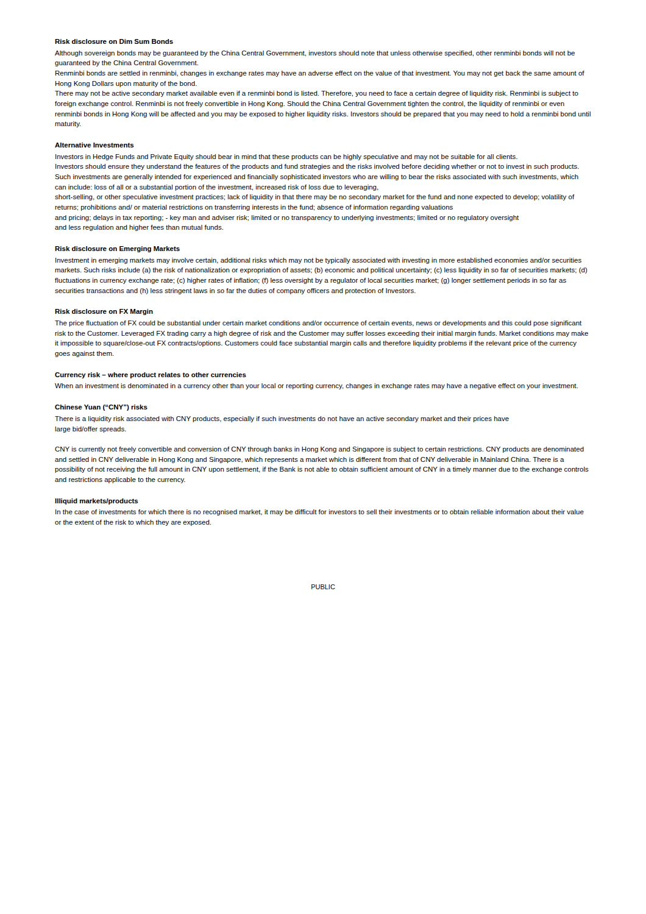Risk disclosure on Dim Sum Bonds
Although sovereign bonds may be guaranteed by the China Central Government, investors should note that unless otherwise specified, other renminbi bonds will not be guaranteed by the China Central Government.
Renminbi bonds are settled in renminbi, changes in exchange rates may have an adverse effect on the value of that investment. You may not get back the same amount of Hong Kong Dollars upon maturity of the bond.
There may not be active secondary market available even if a renminbi bond is listed. Therefore, you need to face a certain degree of liquidity risk. Renminbi is subject to foreign exchange control. Renminbi is not freely convertible in Hong Kong. Should the China Central Government tighten the control, the liquidity of renminbi or even renminbi bonds in Hong Kong will be affected and you may be exposed to higher liquidity risks. Investors should be prepared that you may need to hold a renminbi bond until maturity.
Alternative Investments
Investors in Hedge Funds and Private Equity should bear in mind that these products can be highly speculative and may not be suitable for all clients.
Investors should ensure they understand the features of the products and fund strategies and the risks involved before deciding whether or not to invest in such products. Such investments are generally intended for experienced and financially sophisticated investors who are willing to bear the risks associated with such investments, which can include: loss of all or a substantial portion of the investment, increased risk of loss due to leveraging,
short-selling, or other speculative investment practices; lack of liquidity in that there may be no secondary market for the fund and none expected to develop; volatility of returns; prohibitions and/ or material restrictions on transferring interests in the fund; absence of information regarding valuations
and pricing; delays in tax reporting; - key man and adviser risk; limited or no transparency to underlying investments; limited or no regulatory oversight
and less regulation and higher fees than mutual funds.
Risk disclosure on Emerging Markets
Investment in emerging markets may involve certain, additional risks which may not be typically associated with investing in more established economies and/or securities markets. Such risks include (a) the risk of nationalization or expropriation of assets; (b) economic and political uncertainty; (c) less liquidity in so far of securities markets; (d) fluctuations in currency exchange rate; (c) higher rates of inflation; (f) less oversight by a regulator of local securities market; (g) longer settlement periods in so far as securities transactions and (h) less stringent laws in so far the duties of company officers and protection of Investors.
Risk disclosure on FX Margin
The price fluctuation of FX could be substantial under certain market conditions and/or occurrence of certain events, news or developments and this could pose significant risk to the Customer. Leveraged FX trading carry a high degree of risk and the Customer may suffer losses exceeding their initial margin funds. Market conditions may make it impossible to square/close-out FX contracts/options. Customers could face substantial margin calls and therefore liquidity problems if the relevant price of the currency goes against them.
Currency risk – where product relates to other currencies
When an investment is denominated in a currency other than your local or reporting currency, changes in exchange rates may have a negative effect on your investment.
Chinese Yuan (“CNY”) risks
There is a liquidity risk associated with CNY products, especially if such investments do not have an active secondary market and their prices have
large bid/offer spreads.
CNY is currently not freely convertible and conversion of CNY through banks in Hong Kong and Singapore is subject to certain restrictions. CNY products are denominated and settled in CNY deliverable in Hong Kong and Singapore, which represents a market which is different from that of CNY deliverable in Mainland China. There is a possibility of not receiving the full amount in CNY upon settlement, if the Bank is not able to obtain sufficient amount of CNY in a timely manner due to the exchange controls and restrictions applicable to the currency.
Illiquid markets/products
In the case of investments for which there is no recognised market, it may be difficult for investors to sell their investments or to obtain reliable information about their value or the extent of the risk to which they are exposed.
PUBLIC